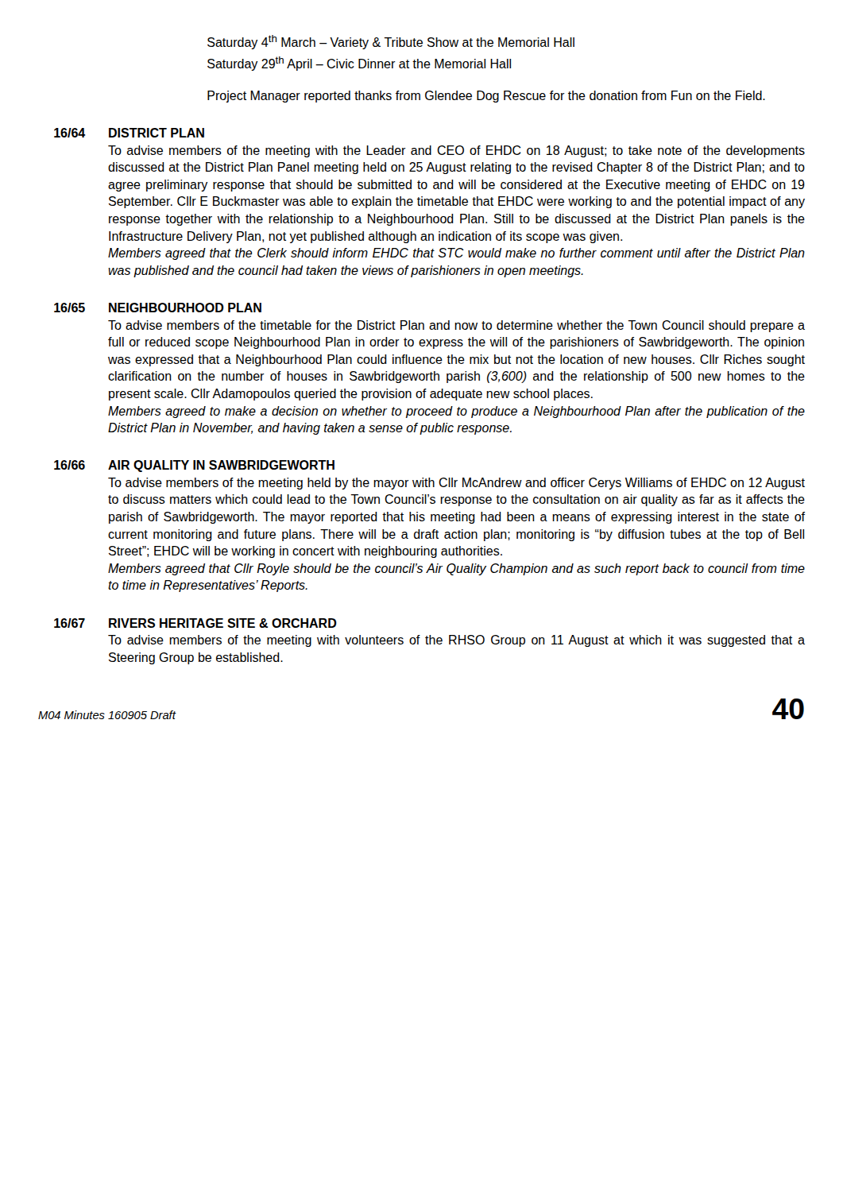Saturday 4th March – Variety & Tribute Show at the Memorial Hall
Saturday 29th April – Civic Dinner at the Memorial Hall
Project Manager reported thanks from Glendee Dog Rescue for the donation from Fun on the Field.
16/64
DISTRICT PLAN
To advise members of the meeting with the Leader and CEO of EHDC on 18 August; to take note of the developments discussed at the District Plan Panel meeting held on 25 August relating to the revised Chapter 8 of the District Plan; and to agree preliminary response that should be submitted to and will be considered at the Executive meeting of EHDC on 19 September. Cllr E Buckmaster was able to explain the timetable that EHDC were working to and the potential impact of any response together with the relationship to a Neighbourhood Plan. Still to be discussed at the District Plan panels is the Infrastructure Delivery Plan, not yet published although an indication of its scope was given.
Members agreed that the Clerk should inform EHDC that STC would make no further comment until after the District Plan was published and the council had taken the views of parishioners in open meetings.
16/65
NEIGHBOURHOOD PLAN
To advise members of the timetable for the District Plan and now to determine whether the Town Council should prepare a full or reduced scope Neighbourhood Plan in order to express the will of the parishioners of Sawbridgeworth. The opinion was expressed that a Neighbourhood Plan could influence the mix but not the location of new houses. Cllr Riches sought clarification on the number of houses in Sawbridgeworth parish (3,600) and the relationship of 500 new homes to the present scale. Cllr Adamopoulos queried the provision of adequate new school places.
Members agreed to make a decision on whether to proceed to produce a Neighbourhood Plan after the publication of the District Plan in November, and having taken a sense of public response.
16/66
AIR QUALITY IN SAWBRIDGEWORTH
To advise members of the meeting held by the mayor with Cllr McAndrew and officer Cerys Williams of EHDC on 12 August to discuss matters which could lead to the Town Council’s response to the consultation on air quality as far as it affects the parish of Sawbridgeworth. The mayor reported that his meeting had been a means of expressing interest in the state of current monitoring and future plans. There will be a draft action plan; monitoring is “by diffusion tubes at the top of Bell Street”; EHDC will be working in concert with neighbouring authorities.
Members agreed that Cllr Royle should be the council’s Air Quality Champion and as such report back to council from time to time in Representatives’ Reports.
16/67
RIVERS HERITAGE SITE & ORCHARD
To advise members of the meeting with volunteers of the RHSO Group on 11 August at which it was suggested that a Steering Group be established.
M04 Minutes 160905 Draft
40